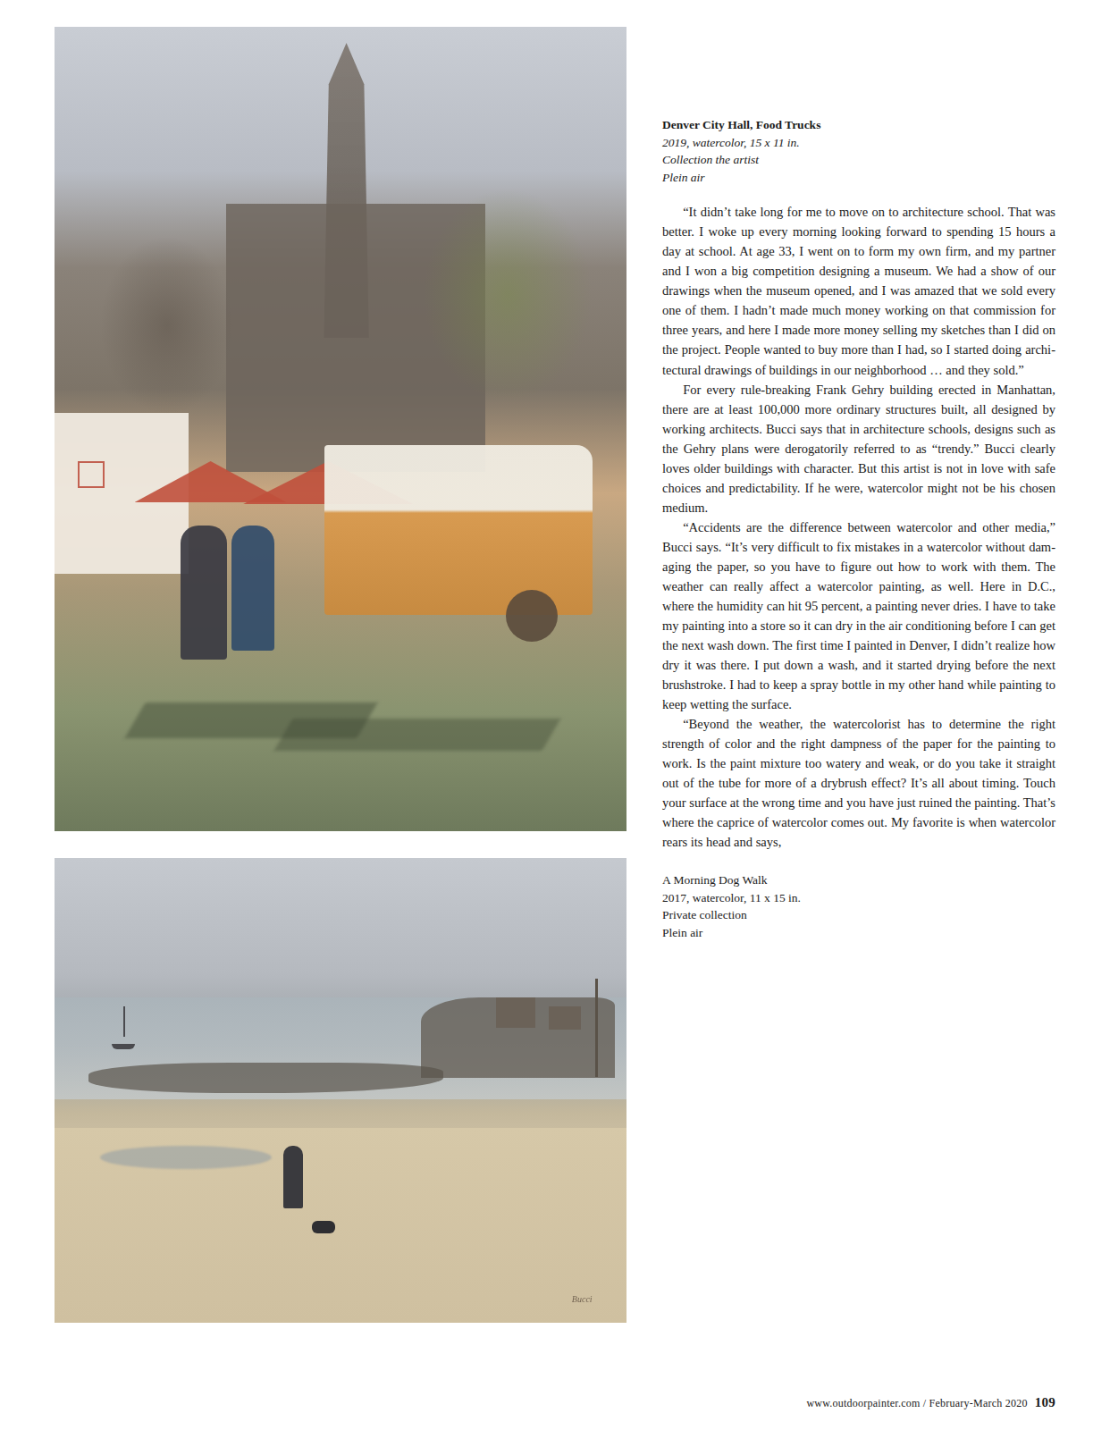Bucci
Denver City Hall, Food Trucks
2019, watercolor, 15 x 11 in.
Collection the artist
Plein air
“It didn’t take long for me to move on to architecture school. That was better. I woke up every morning looking forward to spending 15 hours a day at school. At age 33, I went on to form my own firm, and my partner and I won a big competition designing a museum. We had a show of our drawings when the museum opened, and I was amazed that we sold every one of them. I hadn’t made much money working on that commission for three years, and here I made more money selling my sketches than I did on the project. People wanted to buy more than I had, so I started doing architectural drawings of buildings in our neighborhood … and they sold.”
For every rule-breaking Frank Gehry building erected in Manhattan, there are at least 100,000 more ordinary structures built, all designed by working architects. Bucci says that in architecture schools, designs such as the Gehry plans were derogatorily referred to as “trendy.” Bucci clearly loves older buildings with character. But this artist is not in love with safe choices and predictability. If he were, watercolor might not be his chosen medium.
“Accidents are the difference between watercolor and other media,” Bucci says. “It’s very difficult to fix mistakes in a watercolor without damaging the paper, so you have to figure out how to work with them. The weather can really affect a watercolor painting, as well. Here in D.C., where the humidity can hit 95 percent, a painting never dries. I have to take my painting into a store so it can dry in the air conditioning before I can get the next wash down. The first time I painted in Denver, I didn’t realize how dry it was there. I put down a wash, and it started drying before the next brushstroke. I had to keep a spray bottle in my other hand while painting to keep wetting the surface.
“Beyond the weather, the watercolorist has to determine the right strength of color and the right dampness of the paper for the painting to work. Is the paint mixture too watery and weak, or do you take it straight out of the tube for more of a drybrush effect? It’s all about timing. Touch your surface at the wrong time and you have just ruined the painting. That’s where the caprice of watercolor comes out. My favorite is when watercolor rears its head and says,
A Morning Dog Walk
2017, watercolor, 11 x 15 in.
Private collection
Plein air
www.outdoorpainter.com / February-March 2020109